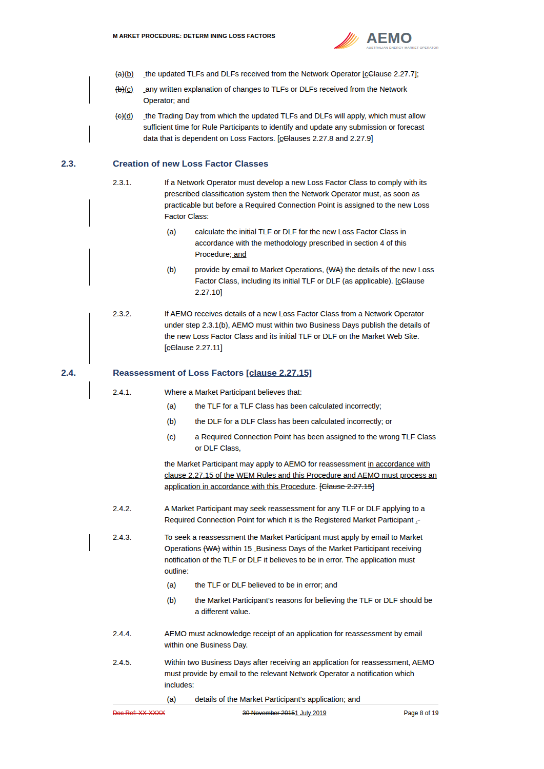M ARKET PROCEDURE: DETERM INING LOSS FACTORS
AEMO
Australian Energy Market Operator
(a)(b)
the updated TLFs and DLFs received from the Network Operator [cClause 2.27.7];
(b)(c)
any written explanation of changes to TLFs or DLFs received from the Network Operator; and
(c)(d)
the Trading Day from which the updated TLFs and DLFs will apply, which must allow sufficient time for Rule Participants to identify and update any submission or forecast data that is dependent on Loss Factors. [cClauses 2.27.8 and 2.27.9]
2.3. Creation of new Loss Factor Classes
2.3.1.
If a Network Operator must develop a new Loss Factor Class to comply with its prescribed classification system then the Network Operator must, as soon as practicable but before a Required Connection Point is assigned to the new Loss Factor Class:
(a)
calculate the initial TLF or DLF for the new Loss Factor Class in accordance with the methodology prescribed in section 4 of this Procedure; and
(b)
provide by email to Market Operations, (WA) the details of the new Loss Factor Class, including its initial TLF or DLF (as applicable). [cClause 2.27.10]
2.3.2.
If AEMO receives details of a new Loss Factor Class from a Network Operator under step 2.3.1(b), AEMO must within two Business Days publish the details of the new Loss Factor Class and its initial TLF or DLF on the Market Web Site. [cClause 2.27.11]
2.4. Reassessment of Loss Factors [clause 2.27.15]
2.4.1.
Where a Market Participant believes that:
(a)
the TLF for a TLF Class has been calculated incorrectly;
(b)
the DLF for a DLF Class has been calculated incorrectly; or
(c)
a Required Connection Point has been assigned to the wrong TLF Class or DLF Class,
the Market Participant may apply to AEMO for reassessment in accordance with clause 2.27.15 of the WEM Rules and this Procedure and AEMO must process an application in accordance with this Procedure. [Clause 2.27.15]
2.4.2.
A Market Participant may seek reassessment for any TLF or DLF applying to a Required Connection Point for which it is the Registered Market Participant .-
2.4.3.
To seek a reassessment the Market Participant must apply by email to Market Operations (WA) within 15 Business Days of the Market Participant receiving notification of the TLF or DLF it believes to be in error. The application must outline:
(a)
the TLF or DLF believed to be in error; and
(b)
the Market Participant’s reasons for believing the TLF or DLF should be a different value.
2.4.4.
AEMO must acknowledge receipt of an application for reassessment by email within one Business Day.
2.4.5.
Within two Business Days after receiving an application for reassessment, AEMO must provide by email to the relevant Network Operator a notification which includes:
(a)
details of the Market Participant’s application; and
Doc Ref: XX-XXXX
30 November 20151 July 2019
Page 8 of 19